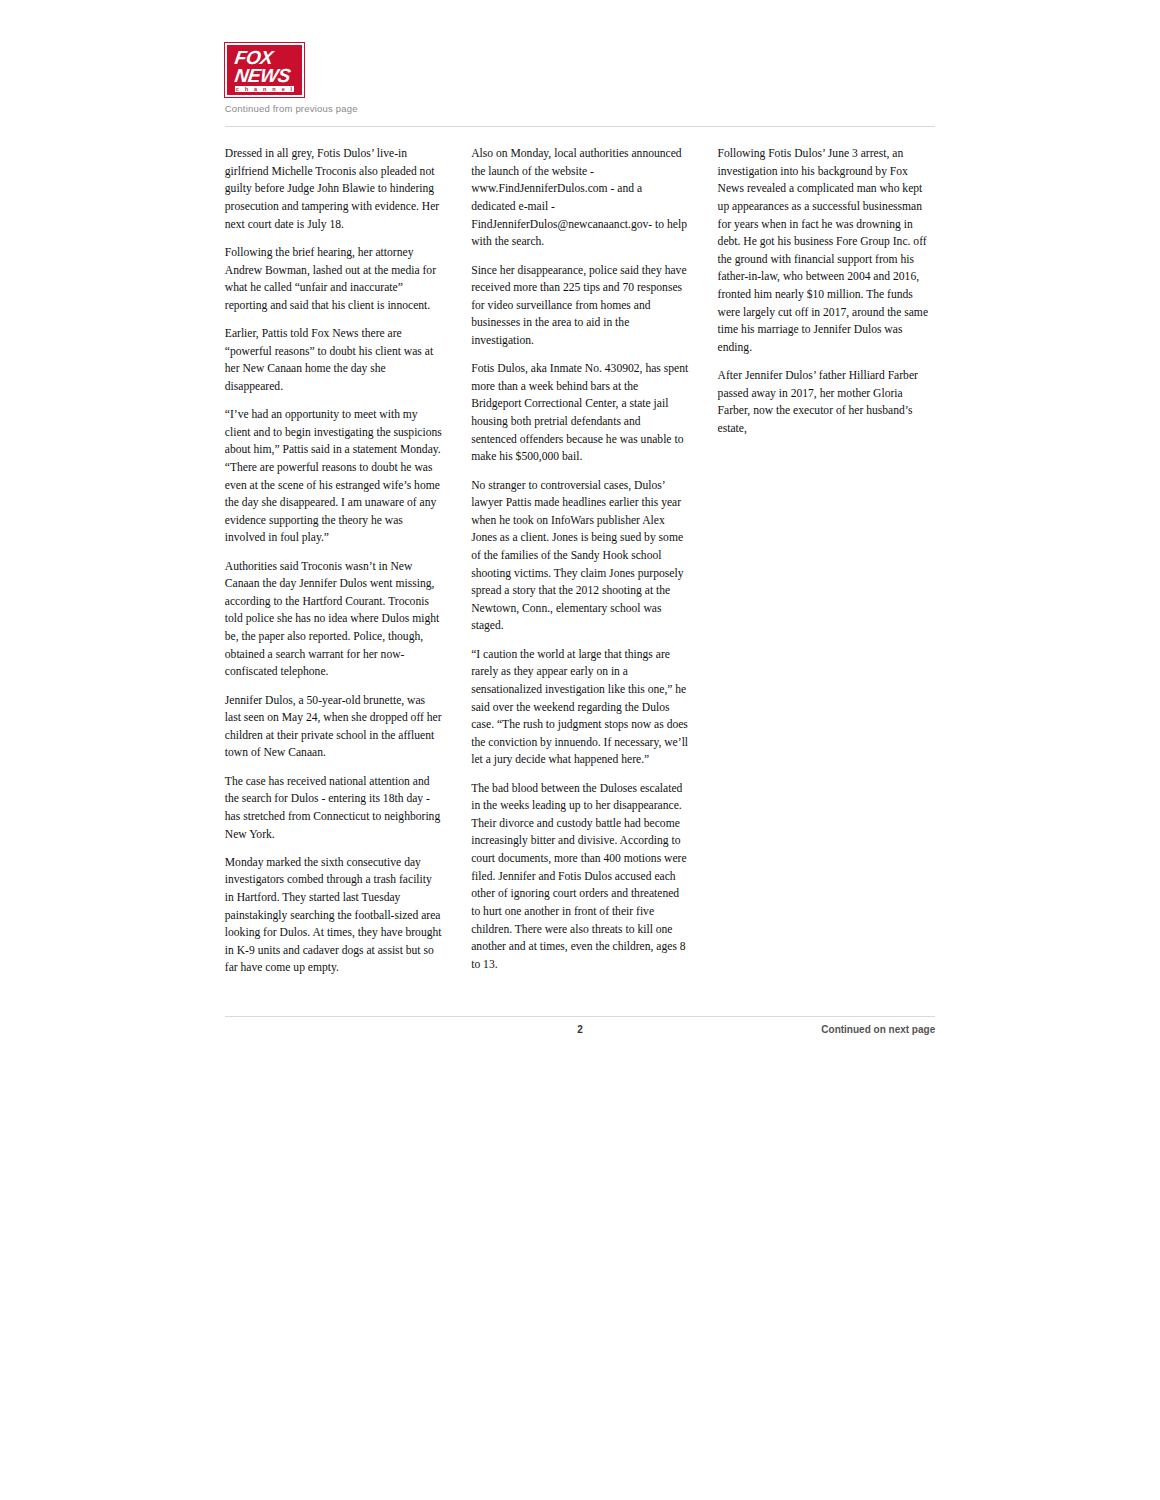FOX NEWS c h a n n e l
Continued from previous page
Dressed in all grey, Fotis Dulos’ live-in girlfriend Michelle Troconis also pleaded not guilty before Judge John Blawie to hindering prosecution and tampering with evidence. Her next court date is July 18.
Following the brief hearing, her attorney Andrew Bowman, lashed out at the media for what he called “unfair and inaccurate” reporting and said that his client is innocent.
Earlier, Pattis told Fox News there are “powerful reasons” to doubt his client was at her New Canaan home the day she disappeared.
“I’ve had an opportunity to meet with my client and to begin investigating the suspicions about him,” Pattis said in a statement Monday. “There are powerful reasons to doubt he was even at the scene of his estranged wife’s home the day she disappeared. I am unaware of any evidence supporting the theory he was involved in foul play.”
Authorities said Troconis wasn’t in New Canaan the day Jennifer Dulos went missing, according to the Hartford Courant. Troconis told police she has no idea where Dulos might be, the paper also reported. Police, though, obtained a search warrant for her now-confiscated telephone.
Jennifer Dulos, a 50-year-old brunette, was last seen on May 24, when she dropped off her children at their private school in the affluent town of New Canaan.
The case has received national attention and the search for Dulos - entering its 18th day - has stretched from Connecticut to neighboring New York.
Monday marked the sixth consecutive day investigators combed through a trash facility in Hartford. They started last Tuesday painstakingly searching the football-sized area looking for Dulos. At times, they have brought in K-9 units and cadaver dogs at assist but so far have come up empty.
Also on Monday, local authorities announced the launch of the website - www.FindJenniferDulos.com - and a dedicated e-mail - FindJenniferDulos@newcanaanct.gov- to help with the search.
Since her disappearance, police said they have received more than 225 tips and 70 responses for video surveillance from homes and businesses in the area to aid in the investigation.
Fotis Dulos, aka Inmate No. 430902, has spent more than a week behind bars at the Bridgeport Correctional Center, a state jail housing both pretrial defendants and sentenced offenders because he was unable to make his $500,000 bail.
No stranger to controversial cases, Dulos’ lawyer Pattis made headlines earlier this year when he took on InfoWars publisher Alex Jones as a client. Jones is being sued by some of the families of the Sandy Hook school shooting victims. They claim Jones purposely spread a story that the 2012 shooting at the Newtown, Conn., elementary school was staged.
“I caution the world at large that things are rarely as they appear early on in a sensationalized investigation like this one,” he said over the weekend regarding the Dulos case. “The rush to judgment stops now as does the conviction by innuendo. If necessary, we’ll let a jury decide what happened here.”
The bad blood between the Duloses escalated in the weeks leading up to her disappearance. Their divorce and custody battle had become increasingly bitter and divisive. According to court documents, more than 400 motions were filed. Jennifer and Fotis Dulos accused each other of ignoring court orders and threatened to hurt one another in front of their five children. There were also threats to kill one another and at times, even the children, ages 8 to 13.
Following Fotis Dulos’ June 3 arrest, an investigation into his background by Fox News revealed a complicated man who kept up appearances as a successful businessman for years when in fact he was drowning in debt. He got his business Fore Group Inc. off the ground with financial support from his father-in-law, who between 2004 and 2016, fronted him nearly $10 million. The funds were largely cut off in 2017, around the same time his marriage to Jennifer Dulos was ending.
After Jennifer Dulos’ father Hilliard Farber passed away in 2017, her mother Gloria Farber, now the executor of her husband’s estate,
2 Continued on next page